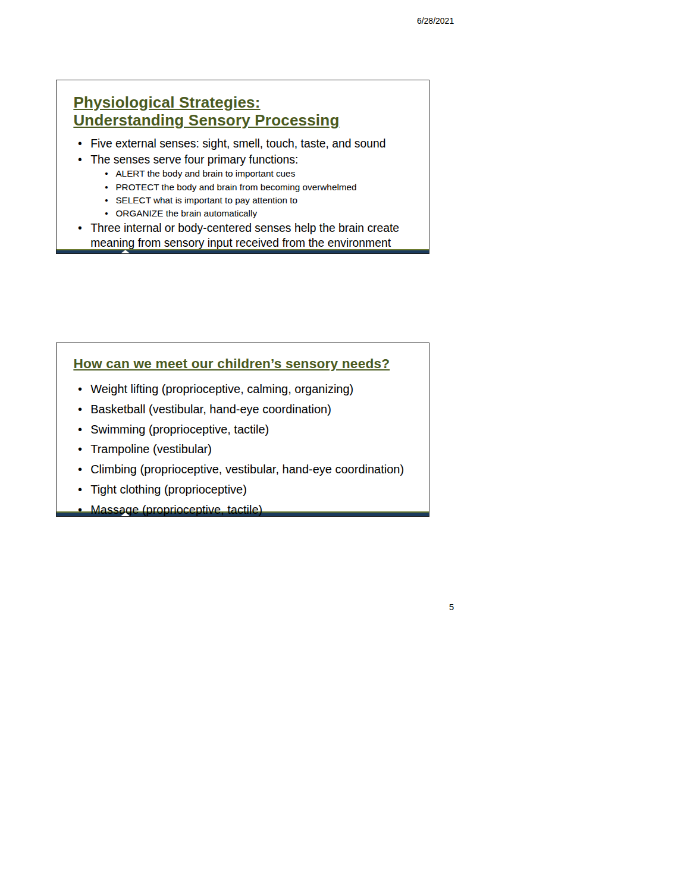6/28/2021
Physiological Strategies:
Understanding Sensory Processing
Five external senses: sight, smell, touch, taste, and sound
The senses serve four primary functions:
ALERT the body and brain to important cues
PROTECT the body and brain from becoming overwhelmed
SELECT what is important to pay attention to
ORGANIZE the brain automatically
Three internal or body-centered senses help the brain create meaning from sensory input received from the environment
Vestibular
Proprioceptive
Tactile
Heartland for Children
How can we meet our children’s sensory needs?
Weight lifting (proprioceptive, calming, organizing)
Basketball (vestibular, hand-eye coordination)
Swimming (proprioceptive, tactile)
Trampoline (vestibular)
Climbing (proprioceptive, vestibular, hand-eye coordination)
Tight clothing (proprioceptive)
Massage (proprioceptive, tactile)
Heartland for Children
5